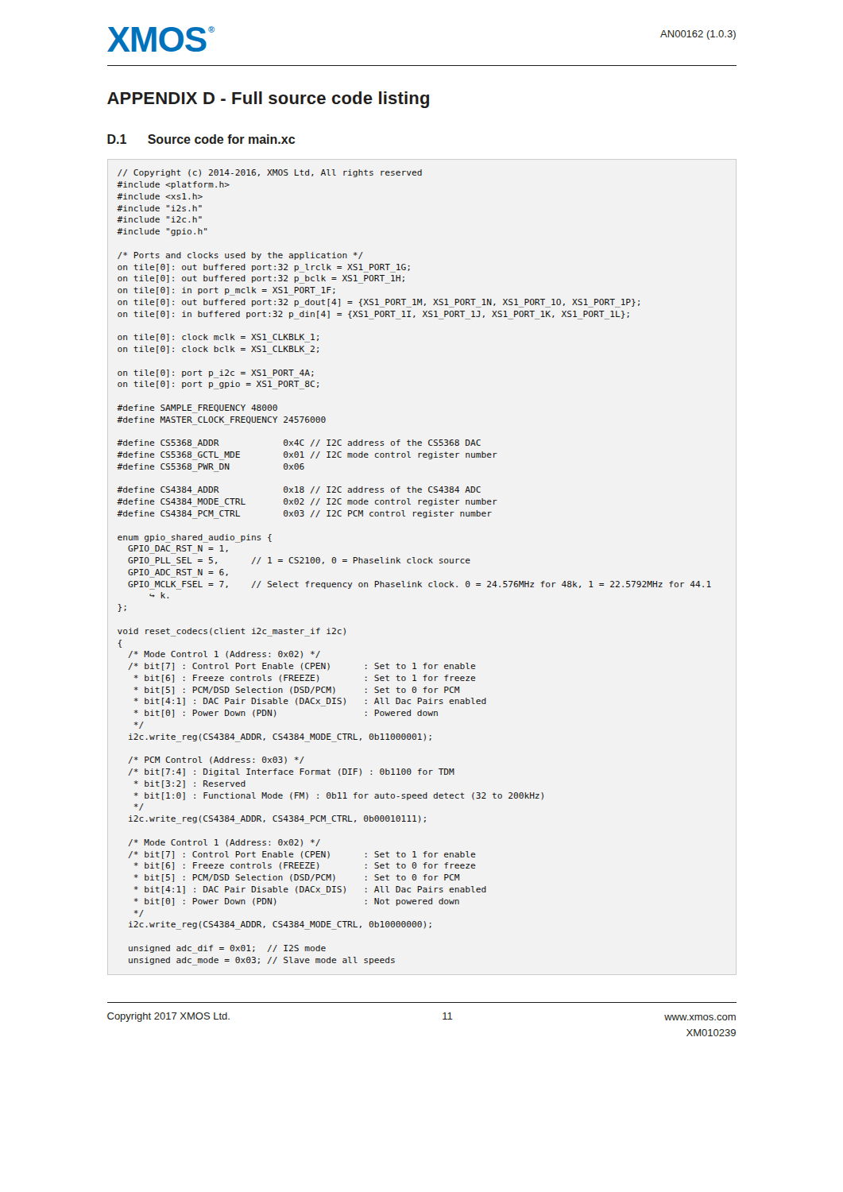XMOS®
AN00162 (1.0.3)
APPENDIX D - Full source code listing
D.1 Source code for main.xc
// Copyright (c) 2014-2016, XMOS Ltd, All rights reserved
#include <platform.h>
#include <xs1.h>
#include "i2s.h"
#include "i2c.h"
#include "gpio.h"

/* Ports and clocks used by the application */
on tile[0]: out buffered port:32 p_lrclk = XS1_PORT_1G;
on tile[0]: out buffered port:32 p_bclk = XS1_PORT_1H;
on tile[0]: in port p_mclk = XS1_PORT_1F;
on tile[0]: out buffered port:32 p_dout[4] = {XS1_PORT_1M, XS1_PORT_1N, XS1_PORT_1O, XS1_PORT_1P};
on tile[0]: in buffered port:32 p_din[4] = {XS1_PORT_1I, XS1_PORT_1J, XS1_PORT_1K, XS1_PORT_1L};

on tile[0]: clock mclk = XS1_CLKBLK_1;
on tile[0]: clock bclk = XS1_CLKBLK_2;

on tile[0]: port p_i2c = XS1_PORT_4A;
on tile[0]: port p_gpio = XS1_PORT_8C;

#define SAMPLE_FREQUENCY 48000
#define MASTER_CLOCK_FREQUENCY 24576000

#define CS5368_ADDR            0x4C // I2C address of the CS5368 DAC
#define CS5368_GCTL_MDE        0x01 // I2C mode control register number
#define CS5368_PWR_DN          0x06

#define CS4384_ADDR            0x18 // I2C address of the CS4384 ADC
#define CS4384_MODE_CTRL       0x02 // I2C mode control register number
#define CS4384_PCM_CTRL        0x03 // I2C PCM control register number

enum gpio_shared_audio_pins {
  GPIO_DAC_RST_N = 1,
  GPIO_PLL_SEL = 5,      // 1 = CS2100, 0 = Phaselink clock source
  GPIO_ADC_RST_N = 6,
  GPIO_MCLK_FSEL = 7,    // Select frequency on Phaselink clock. 0 = 24.576MHz for 48k, 1 = 22.5792MHz for 44.1
      ↪ k.
};

void reset_codecs(client i2c_master_if i2c)
{
  /* Mode Control 1 (Address: 0x02) */
  /* bit[7] : Control Port Enable (CPEN)      : Set to 1 for enable
   * bit[6] : Freeze controls (FREEZE)        : Set to 1 for freeze
   * bit[5] : PCM/DSD Selection (DSD/PCM)     : Set to 0 for PCM
   * bit[4:1] : DAC Pair Disable (DACx_DIS)   : All Dac Pairs enabled
   * bit[0] : Power Down (PDN)                : Powered down
   */
  i2c.write_reg(CS4384_ADDR, CS4384_MODE_CTRL, 0b11000001);

  /* PCM Control (Address: 0x03) */
  /* bit[7:4] : Digital Interface Format (DIF) : 0b1100 for TDM
   * bit[3:2] : Reserved
   * bit[1:0] : Functional Mode (FM) : 0b11 for auto-speed detect (32 to 200kHz)
   */
  i2c.write_reg(CS4384_ADDR, CS4384_PCM_CTRL, 0b00010111);

  /* Mode Control 1 (Address: 0x02) */
  /* bit[7] : Control Port Enable (CPEN)      : Set to 1 for enable
   * bit[6] : Freeze controls (FREEZE)        : Set to 0 for freeze
   * bit[5] : PCM/DSD Selection (DSD/PCM)     : Set to 0 for PCM
   * bit[4:1] : DAC Pair Disable (DACx_DIS)   : All Dac Pairs enabled
   * bit[0] : Power Down (PDN)                : Not powered down
   */
  i2c.write_reg(CS4384_ADDR, CS4384_MODE_CTRL, 0b10000000);

  unsigned adc_dif = 0x01;  // I2S mode
  unsigned adc_mode = 0x03; // Slave mode all speeds
Copyright 2017 XMOS Ltd.
11
www.xmos.com
XM010239